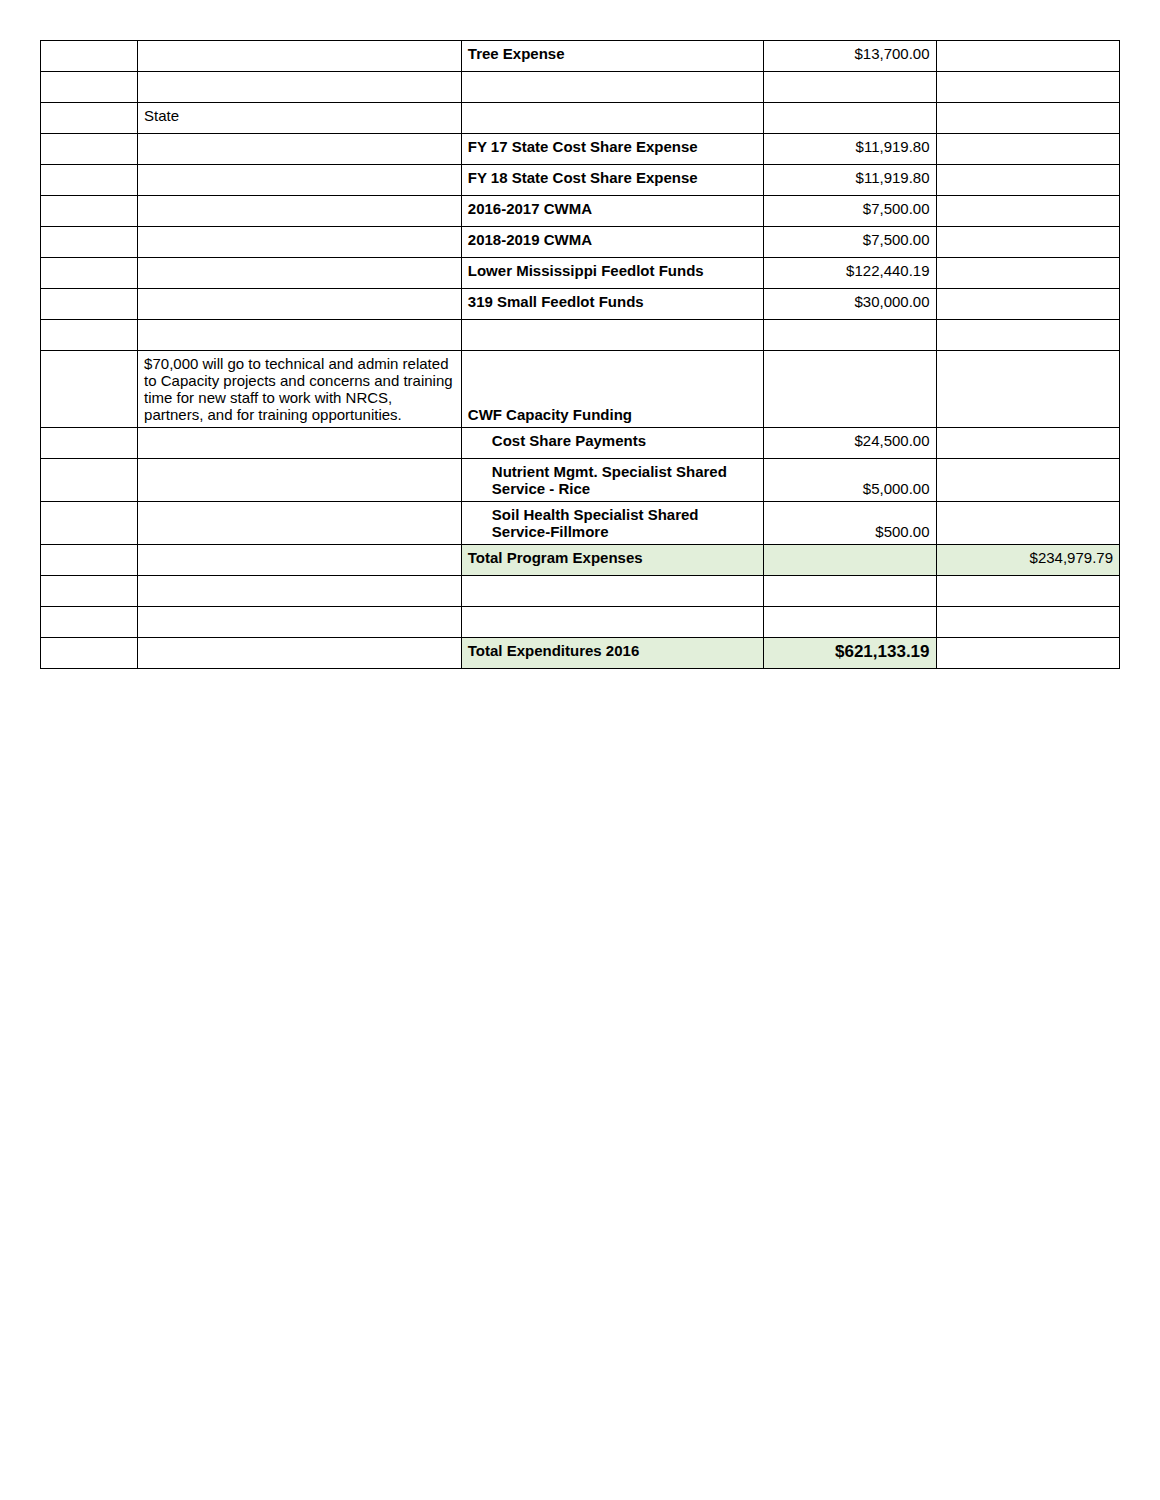| | | Tree Expense | $13,700.00 | |
| | State | | | |
| | | FY 17 State Cost Share Expense | $11,919.80 | |
| | | FY 18 State Cost Share Expense | $11,919.80 | |
| | | 2016-2017 CWMA | $7,500.00 | |
| | | 2018-2019 CWMA | $7,500.00 | |
| | | Lower Mississippi Feedlot Funds | $122,440.19 | |
| | | 319 Small Feedlot Funds | $30,000.00 | |
| | $70,000 will go to technical and admin related to Capacity projects and concerns and training time for new staff to work with NRCS, partners, and for training opportunities. | CWF Capacity Funding | | |
| | | Cost Share Payments | $24,500.00 | |
| | | Nutrient Mgmt. Specialist Shared Service - Rice | $5,000.00 | |
| | | Soil Health Specialist Shared Service-Fillmore | $500.00 | |
| | | Total Program Expenses | | $234,979.79 |
| | | Total Expenditures 2016 | $621,133.19 | |